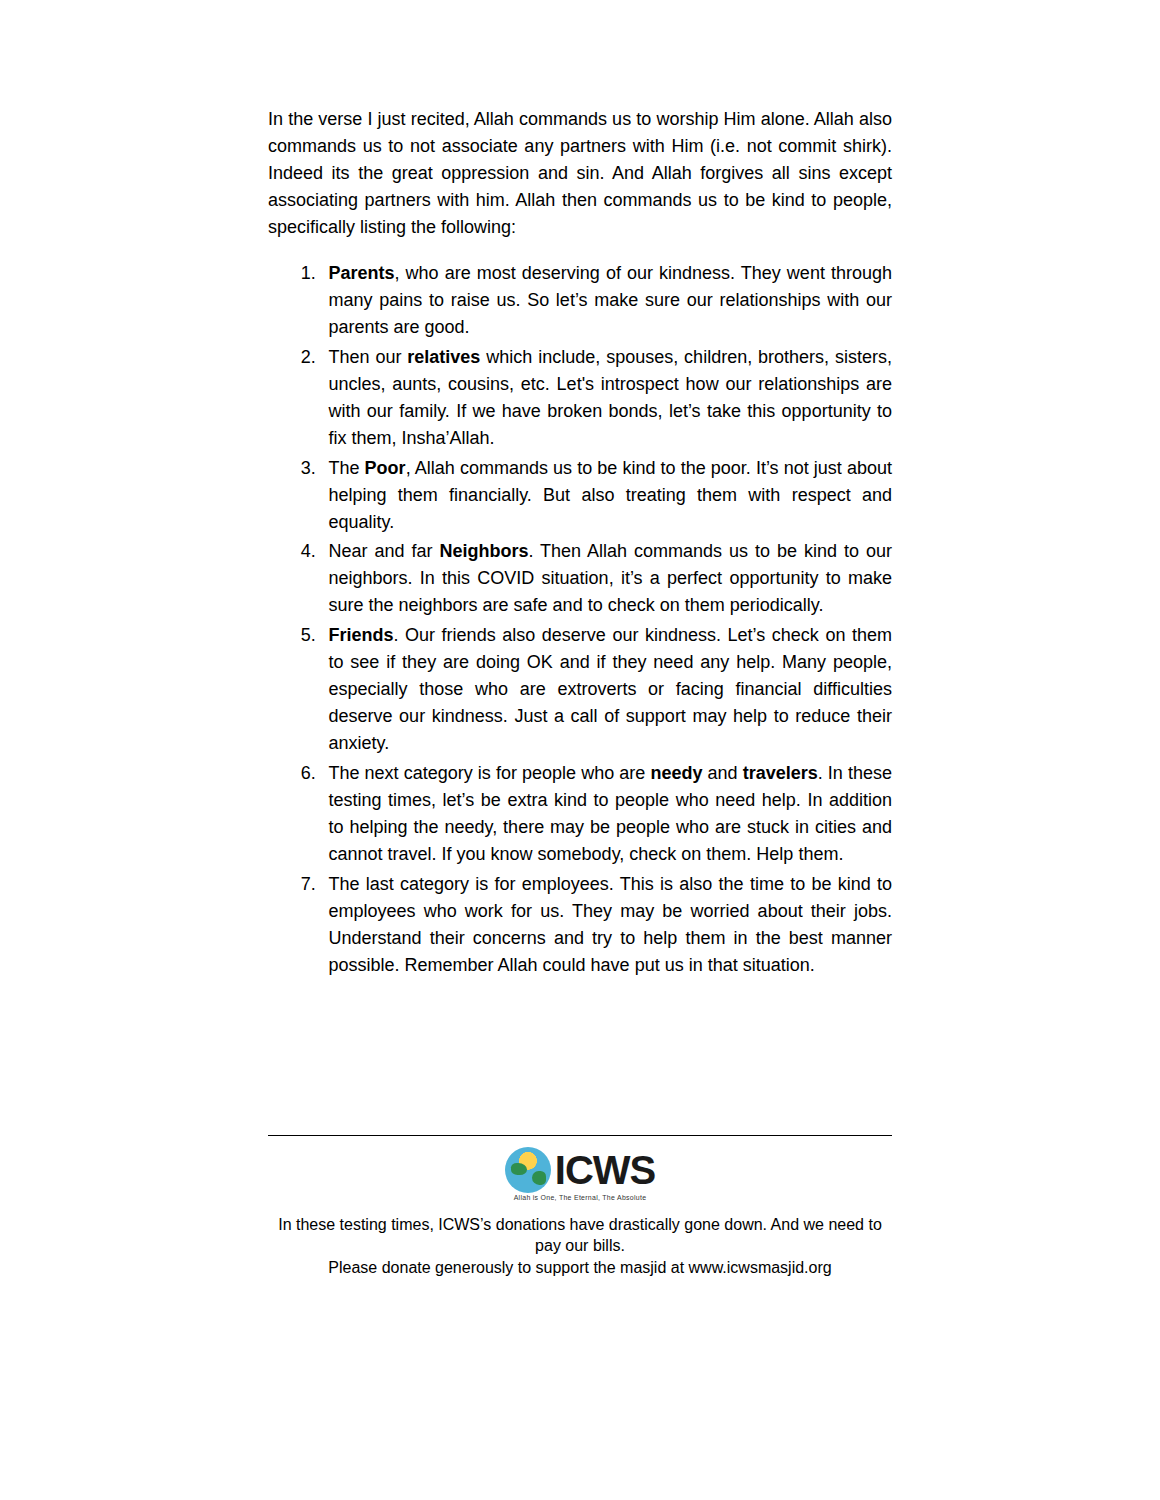In the verse I just recited, Allah commands us to worship Him alone. Allah also commands us to not associate any partners with Him (i.e. not commit shirk). Indeed its the great oppression and sin. And Allah forgives all sins except associating partners with him. Allah then commands us to be kind to people, specifically listing the following:
Parents, who are most deserving of our kindness. They went through many pains to raise us. So let’s make sure our relationships with our parents are good.
Then our relatives which include, spouses, children, brothers, sisters, uncles, aunts, cousins, etc. Let's introspect how our relationships are with our family. If we have broken bonds, let’s take this opportunity to fix them, Insha’Allah.
The Poor, Allah commands us to be kind to the poor. It’s not just about helping them financially. But also treating them with respect and equality.
Near and far Neighbors. Then Allah commands us to be kind to our neighbors. In this COVID situation, it’s a perfect opportunity to make sure the neighbors are safe and to check on them periodically.
Friends. Our friends also deserve our kindness. Let’s check on them to see if they are doing OK and if they need any help. Many people, especially those who are extroverts or facing financial difficulties deserve our kindness. Just a call of support may help to reduce their anxiety.
The next category is for people who are needy and travelers. In these testing times, let’s be extra kind to people who need help. In addition to helping the needy, there may be people who are stuck in cities and cannot travel. If you know somebody, check on them. Help them.
The last category is for employees. This is also the time to be kind to employees who work for us. They may be worried about their jobs. Understand their concerns and try to help them in the best manner possible. Remember Allah could have put us in that situation.
ICWS
Allah is One, The Eternal, The Absolute
In these testing times, ICWS’s donations have drastically gone down. And we need to pay our bills.
Please donate generously to support the masjid at www.icwsmasjid.org